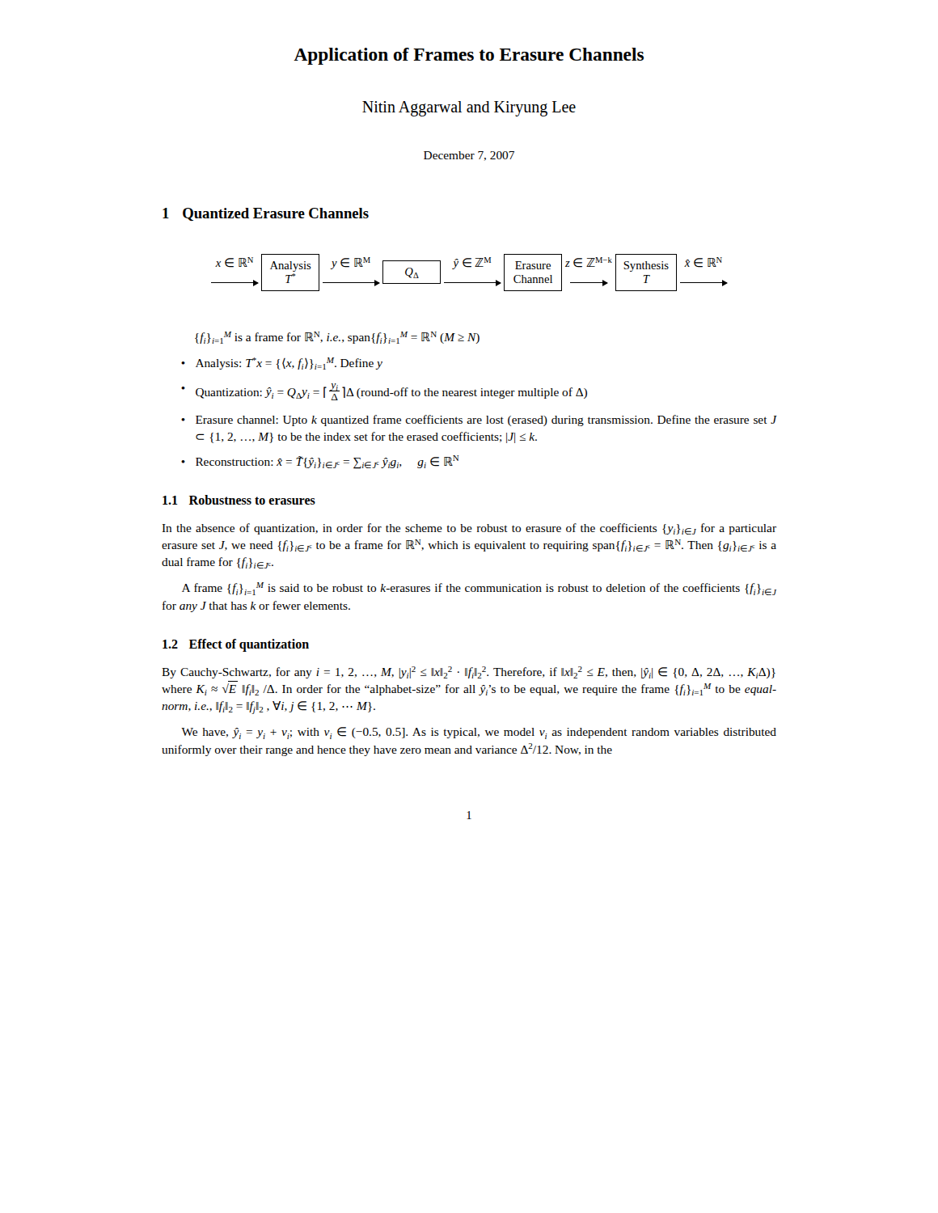Application of Frames to Erasure Channels
Nitin Aggarwal and Kiryung Lee
December 7, 2007
1 Quantized Erasure Channels
| x ∈ ℝ N | Analysis T * | y ∈ ℝ M | Q Δ | ŷ ∈ ℤ M | Erasure Channel | z ∈ ℤ M−k | Synthesis T | x̂ ∈ ℝ N |
{fi}i=1M is a frame for ℝN, i.e., span{fi}i=1M = ℝN (M ≥ N)
Analysis: T*x = {⟨x, fi⟩}i=1M. Define y
Quantization: ŷi = QΔyi = ⌈yi Δ⌉Δ (round-off to the nearest integer multiple of Δ)
Erasure channel: Upto k quantized frame coefficients are lost (erased) during transmission. Define the erasure set J ⊂ {1, 2, …, M} to be the index set for the erased coefficients; |J| ≤ k.
Reconstruction: x̂ = T̃{ŷi}i∈Jc = ∑i∈Jc ŷigi, gi ∈ ℝN
1.1 Robustness to erasures
In the absence of quantization, in order for the scheme to be robust to erasure of the coefficients {yi}i∈J for a particular erasure set J, we need {fi}i∈Jc to be a frame for ℝN, which is equivalent to requiring span{fi}i∈Jc = ℝN. Then {gi}i∈Jc is a dual frame for {fi}i∈Jc.
A frame {fi}i=1M is said to be robust to k-erasures if the communication is robust to deletion of the coefficients {fi}i∈J for any J that has k or fewer elements.
1.2 Effect of quantization
By Cauchy-Schwartz, for any i = 1, 2, …, M, |yi|2 ≤ ‖x‖22 · ‖fi‖22. Therefore, if ‖x‖22 ≤ E, then, |ŷi| ∈ {0, Δ, 2Δ, …, Ki Δ)} where Ki ≈ √E ‖fi‖2 /Δ. In order for the “alphabet-size” for all ŷi’s to be equal, we require the frame {fi}i=1M to be equal-norm, i.e., ‖fi‖2 = ‖fj‖2 , ∀i, j ∈ {1, 2, ⋯ M}.
We have, ŷi = yi + νi; with νi ∈ (−0.5, 0.5]. As is typical, we model νi as independent random variables distributed uniformly over their range and hence they have zero mean and variance Δ2/12. Now, in the
1